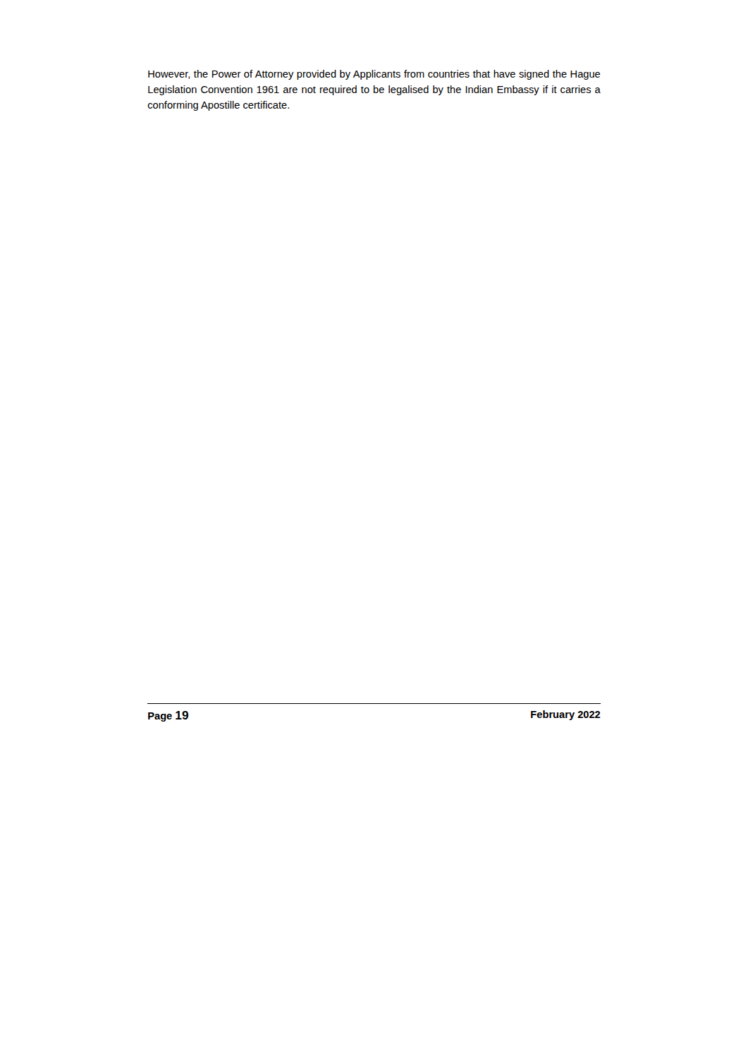However, the Power of Attorney provided by Applicants from countries that have signed the Hague Legislation Convention 1961 are not required to be legalised by the Indian Embassy if it carries a conforming Apostille certificate.
Page 19
February 2022